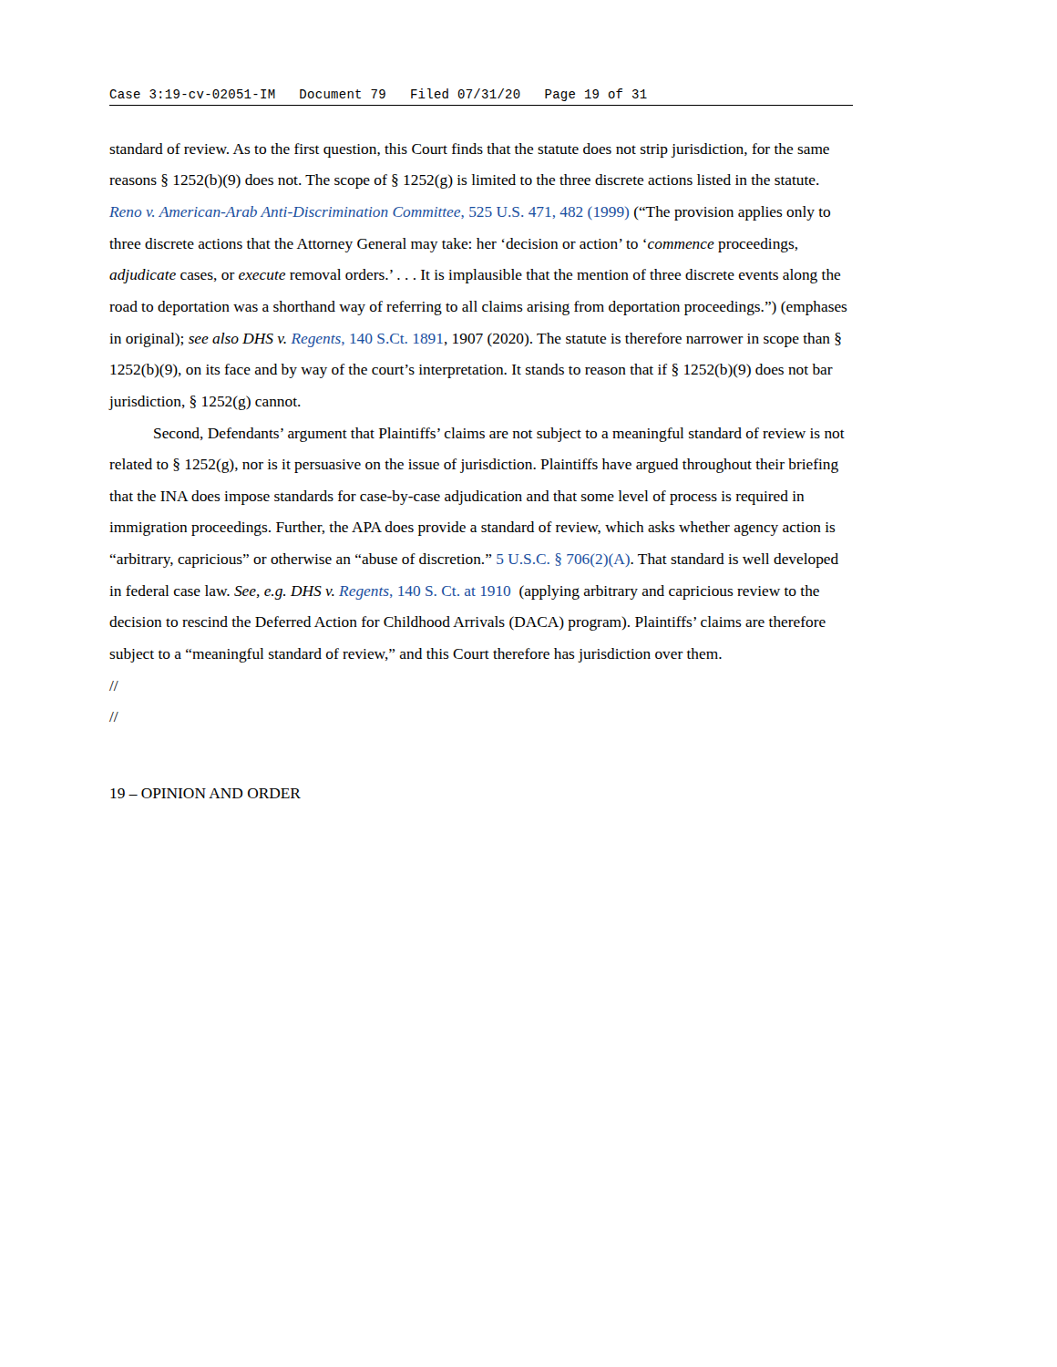Case 3:19-cv-02051-IM Document 79 Filed 07/31/20 Page 19 of 31
standard of review. As to the first question, this Court finds that the statute does not strip jurisdiction, for the same reasons § 1252(b)(9) does not. The scope of § 1252(g) is limited to the three discrete actions listed in the statute. Reno v. American-Arab Anti-Discrimination Committee, 525 U.S. 471, 482 (1999) (“The provision applies only to three discrete actions that the Attorney General may take: her ‘decision or action’ to ‘commence proceedings, adjudicate cases, or execute removal orders.’ . . . It is implausible that the mention of three discrete events along the road to deportation was a shorthand way of referring to all claims arising from deportation proceedings.”) (emphases in original); see also DHS v. Regents, 140 S.Ct. 1891, 1907 (2020). The statute is therefore narrower in scope than § 1252(b)(9), on its face and by way of the court’s interpretation. It stands to reason that if § 1252(b)(9) does not bar jurisdiction, § 1252(g) cannot.
Second, Defendants’ argument that Plaintiffs’ claims are not subject to a meaningful standard of review is not related to § 1252(g), nor is it persuasive on the issue of jurisdiction. Plaintiffs have argued throughout their briefing that the INA does impose standards for case-by-case adjudication and that some level of process is required in immigration proceedings. Further, the APA does provide a standard of review, which asks whether agency action is “arbitrary, capricious” or otherwise an “abuse of discretion.” 5 U.S.C. § 706(2)(A). That standard is well developed in federal case law. See, e.g. DHS v. Regents, 140 S. Ct. at 1910 (applying arbitrary and capricious review to the decision to rescind the Deferred Action for Childhood Arrivals (DACA) program). Plaintiffs’ claims are therefore subject to a “meaningful standard of review,” and this Court therefore has jurisdiction over them.
//
//
19 – OPINION AND ORDER